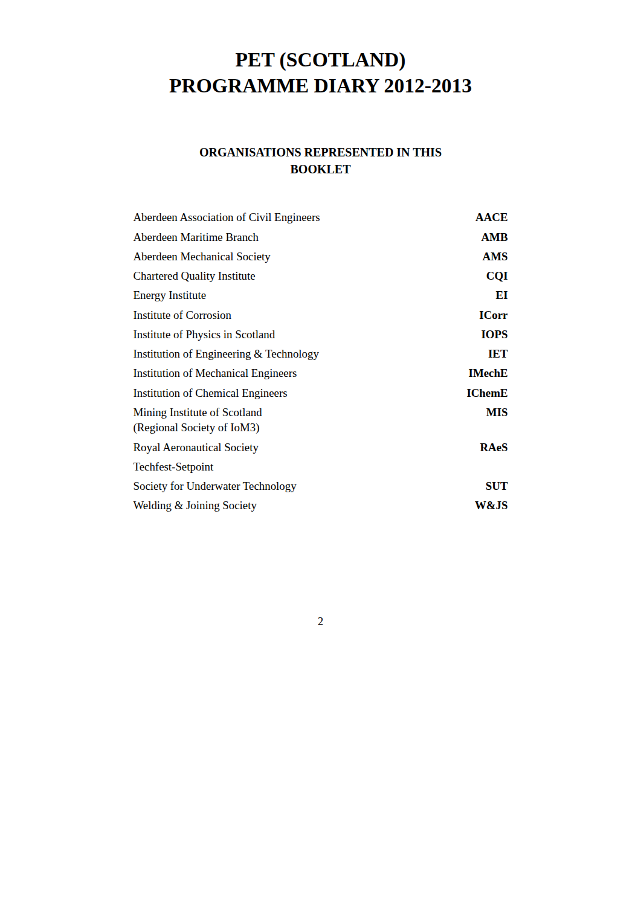PET (SCOTLAND)
PROGRAMME DIARY 2012-2013
ORGANISATIONS REPRESENTED IN THIS
BOOKLET
| Aberdeen Association of Civil Engineers | AACE |
| Aberdeen Maritime Branch | AMB |
| Aberdeen Mechanical Society | AMS |
| Chartered Quality Institute | CQI |
| Energy Institute | EI |
| Institute of Corrosion | ICorr |
| Institute of Physics in Scotland | IOPS |
| Institution of Engineering & Technology | IET |
| Institution of Mechanical Engineers | IMechE |
| Institution of Chemical Engineers | IChemE |
| Mining Institute of Scotland (Regional Society of IoM3) | MIS |
| Royal Aeronautical Society | RAeS |
| Techfest-Setpoint | |
| Society for Underwater Technology | SUT |
| Welding & Joining Society | W&JS |
2